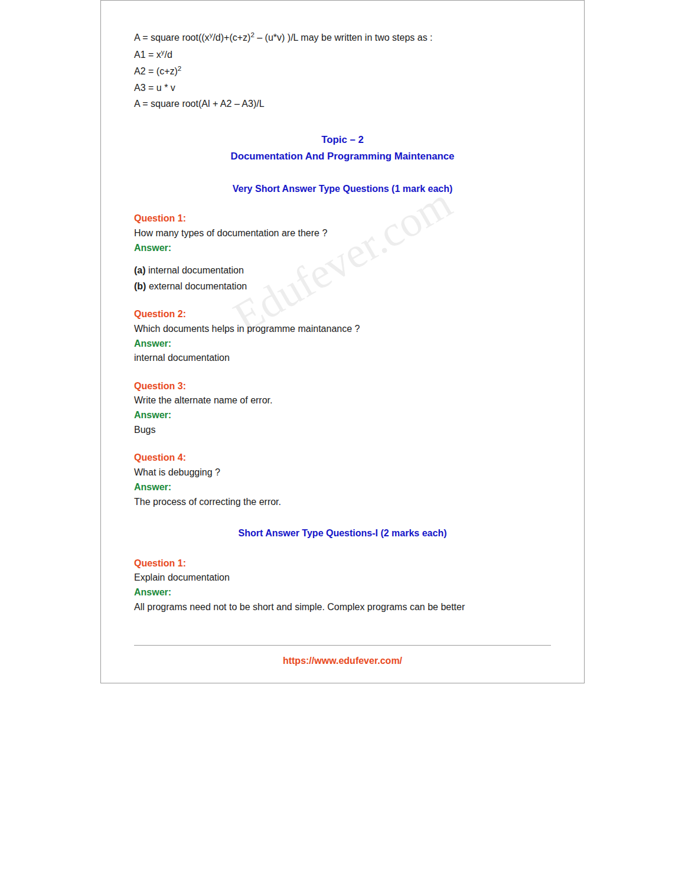Edufever.com
A = square root((xy/d)+(c+z)2 – (u*v) )/L may be written in two steps as :
A1 = xy/d
A2 = (c+z)2
A3 = u * v
A = square root(Al + A2 – A3)/L
Topic – 2
Documentation And Programming Maintenance
Very Short Answer Type Questions (1 mark each)
Question 1:
How many types of documentation are there ?
Answer:
(a) internal documentation
(b) external documentation
Question 2:
Which documents helps in programme maintanance ?
Answer:
internal documentation
Question 3:
Write the alternate name of error.
Answer:
Bugs
Question 4:
What is debugging ?
Answer:
The process of correcting the error.
Short Answer Type Questions-I (2 marks each)
Question 1:
Explain documentation
Answer:
All programs need not to be short and simple. Complex programs can be better
https://www.edufever.com/